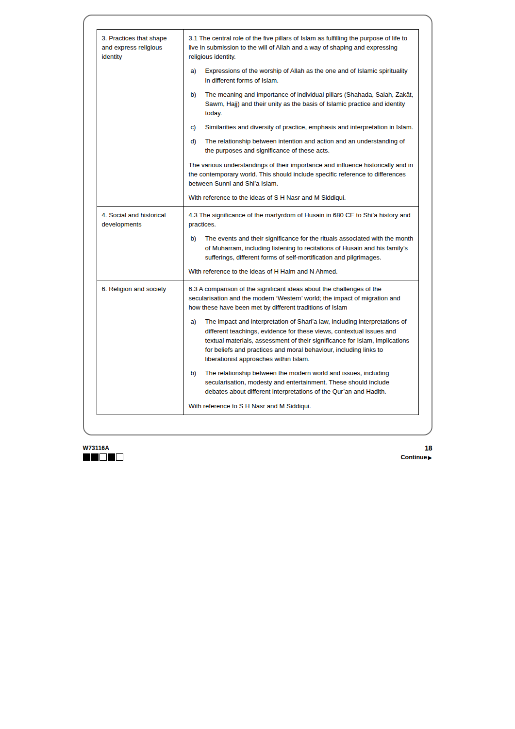| 3. Practices that shape and express religious identity | 3.1 The central role of the five pillars of Islam as fulfilling the purpose of life to live in submission to the will of Allah and a way of shaping and expressing religious identity. a) Expressions of the worship of Allah as the one and of Islamic spirituality in different forms of Islam. b) The meaning and importance of individual pillars (Shahada, Salah, Zakāt, Sawm, Hajj) and their unity as the basis of Islamic practice and identity today. c) Similarities and diversity of practice, emphasis and interpretation in Islam. d) The relationship between intention and action and an understanding of the purposes and significance of these acts. The various understandings of their importance and influence historically and in the contemporary world. This should include specific reference to differences between Sunni and Shi’a Islam. With reference to the ideas of S H Nasr and M Siddiqui. |
| 4. Social and historical developments | 4.3 The significance of the martyrdom of Husain in 680 CE to Shi’a history and practices. b) The events and their significance for the rituals associated with the month of Muharram, including listening to recitations of Husain and his family’s sufferings, different forms of self-mortification and pilgrimages. With reference to the ideas of H Halm and N Ahmed. |
| 6. Religion and society | 6.3 A comparison of the significant ideas about the challenges of the secularisation and the modern ‘Western’ world; the impact of migration and how these have been met by different traditions of Islam a) The impact and interpretation of Shari’a law, including interpretations of different teachings, evidence for these views, contextual issues and textual materials, assessment of their significance for Islam, implications for beliefs and practices and moral behaviour, including links to liberationist approaches within Islam. b) The relationship between the modern world and issues, including secularisation, modesty and entertainment. These should include debates about different interpretations of the Qur’an and Hadith. With reference to S H Nasr and M Siddiqui. |
W73116A
18
Continue